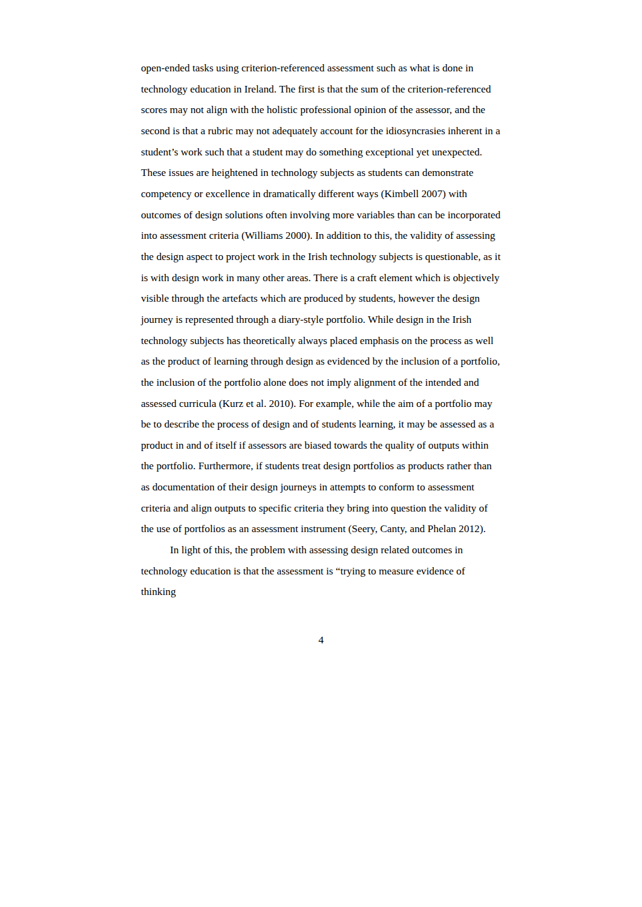open-ended tasks using criterion-referenced assessment such as what is done in technology education in Ireland. The first is that the sum of the criterion-referenced scores may not align with the holistic professional opinion of the assessor, and the second is that a rubric may not adequately account for the idiosyncrasies inherent in a student’s work such that a student may do something exceptional yet unexpected. These issues are heightened in technology subjects as students can demonstrate competency or excellence in dramatically different ways (Kimbell 2007) with outcomes of design solutions often involving more variables than can be incorporated into assessment criteria (Williams 2000). In addition to this, the validity of assessing the design aspect to project work in the Irish technology subjects is questionable, as it is with design work in many other areas. There is a craft element which is objectively visible through the artefacts which are produced by students, however the design journey is represented through a diary-style portfolio. While design in the Irish technology subjects has theoretically always placed emphasis on the process as well as the product of learning through design as evidenced by the inclusion of a portfolio, the inclusion of the portfolio alone does not imply alignment of the intended and assessed curricula (Kurz et al. 2010). For example, while the aim of a portfolio may be to describe the process of design and of students learning, it may be assessed as a product in and of itself if assessors are biased towards the quality of outputs within the portfolio. Furthermore, if students treat design portfolios as products rather than as documentation of their design journeys in attempts to conform to assessment criteria and align outputs to specific criteria they bring into question the validity of the use of portfolios as an assessment instrument (Seery, Canty, and Phelan 2012).
In light of this, the problem with assessing design related outcomes in technology education is that the assessment is “trying to measure evidence of thinking
4